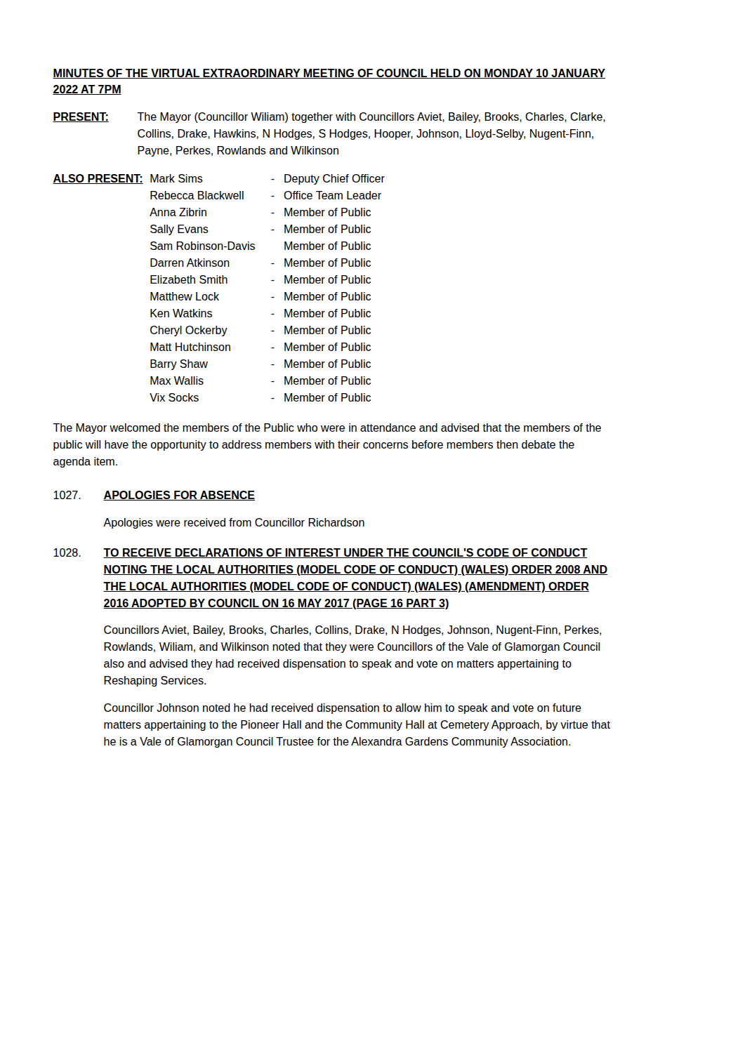Minutes of the Virtual Extraordinary Meeting of Council held on Monday 10 January 2022 at 7pm
Present: The Mayor (Councillor Wiliam) together with Councillors Aviet, Bailey, Brooks, Charles, Clarke, Collins, Drake, Hawkins, N Hodges, S Hodges, Hooper, Johnson, Lloyd-Selby, Nugent-Finn, Payne, Perkes, Rowlands and Wilkinson
| Also Present: | Mark Sims | - | Deputy Chief Officer |
| | Rebecca Blackwell | - | Office Team Leader |
| | Anna Zibrin | - | Member of Public |
| | Sally Evans | - | Member of Public |
| | Sam Robinson-Davis | | Member of Public |
| | Darren Atkinson | - | Member of Public |
| | Elizabeth Smith | - | Member of Public |
| | Matthew Lock | - | Member of Public |
| | Ken Watkins | - | Member of Public |
| | Cheryl Ockerby | - | Member of Public |
| | Matt Hutchinson | - | Member of Public |
| | Barry Shaw | - | Member of Public |
| | Max Wallis | - | Member of Public |
| | Vix Socks | - | Member of Public |
The Mayor welcomed the members of the Public who were in attendance and advised that the members of the public will have the opportunity to address members with their concerns before members then debate the agenda item.
1027.
Apologies for Absence
Apologies were received from Councillor Richardson
1028.
To receive declarations of interest under the Council's Code of Conduct noting the Local Authorities (Model Code of Conduct) (Wales) Order 2008 and the Local Authorities (Model Code of Conduct) (Wales) (Amendment) Order 2016 adopted by Council on 16 May 2017 (Page 16 Part 3)
Councillors Aviet, Bailey, Brooks, Charles, Collins, Drake, N Hodges, Johnson, Nugent-Finn, Perkes, Rowlands, Wiliam, and Wilkinson noted that they were Councillors of the Vale of Glamorgan Council also and advised they had received dispensation to speak and vote on matters appertaining to Reshaping Services.
Councillor Johnson noted he had received dispensation to allow him to speak and vote on future matters appertaining to the Pioneer Hall and the Community Hall at Cemetery Approach, by virtue that he is a Vale of Glamorgan Council Trustee for the Alexandra Gardens Community Association.